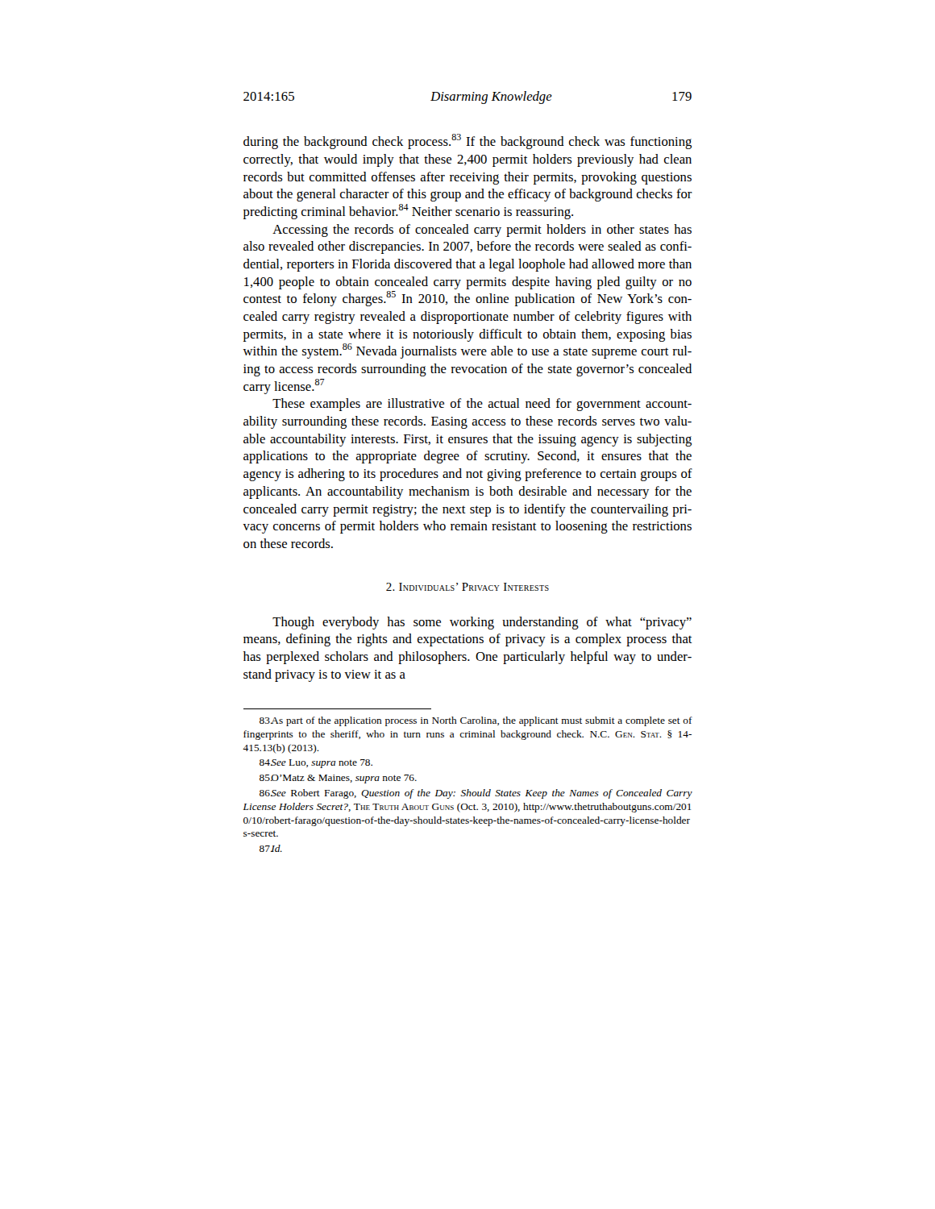2014:165 Disarming Knowledge 179
during the background check process.83 If the background check was functioning correctly, that would imply that these 2,400 permit holders previously had clean records but committed offenses after receiving their permits, provoking questions about the general character of this group and the efficacy of background checks for predicting criminal behavior.84 Neither scenario is reassuring.
Accessing the records of concealed carry permit holders in other states has also revealed other discrepancies. In 2007, before the records were sealed as confidential, reporters in Florida discovered that a legal loophole had allowed more than 1,400 people to obtain concealed carry permits despite having pled guilty or no contest to felony charges.85 In 2010, the online publication of New York’s concealed carry registry revealed a disproportionate number of celebrity figures with permits, in a state where it is notoriously difficult to obtain them, exposing bias within the system.86 Nevada journalists were able to use a state supreme court ruling to access records surrounding the revocation of the state governor’s concealed carry license.87
These examples are illustrative of the actual need for government accountability surrounding these records. Easing access to these records serves two valuable accountability interests. First, it ensures that the issuing agency is subjecting applications to the appropriate degree of scrutiny. Second, it ensures that the agency is adhering to its procedures and not giving preference to certain groups of applicants. An accountability mechanism is both desirable and necessary for the concealed carry permit registry; the next step is to identify the countervailing privacy concerns of permit holders who remain resistant to loosening the restrictions on these records.
2. Individuals’ Privacy Interests
Though everybody has some working understanding of what “privacy” means, defining the rights and expectations of privacy is a complex process that has perplexed scholars and philosophers. One particularly helpful way to understand privacy is to view it as a
83. As part of the application process in North Carolina, the applicant must submit a complete set of fingerprints to the sheriff, who in turn runs a criminal background check. N.C. Gen. Stat. § 14-415.13(b) (2013).
84. See Luo, supra note 78.
85. O’Matz & Maines, supra note 76.
86. See Robert Farago, Question of the Day: Should States Keep the Names of Concealed Carry License Holders Secret?, The Truth About Guns (Oct. 3, 2010), http://www.thetruthaboutguns.com/2010/10/robert-farago/question-of-the-day-should-states-keep-the-names-of-concealed-carry-license-holders-secret.
87. Id.